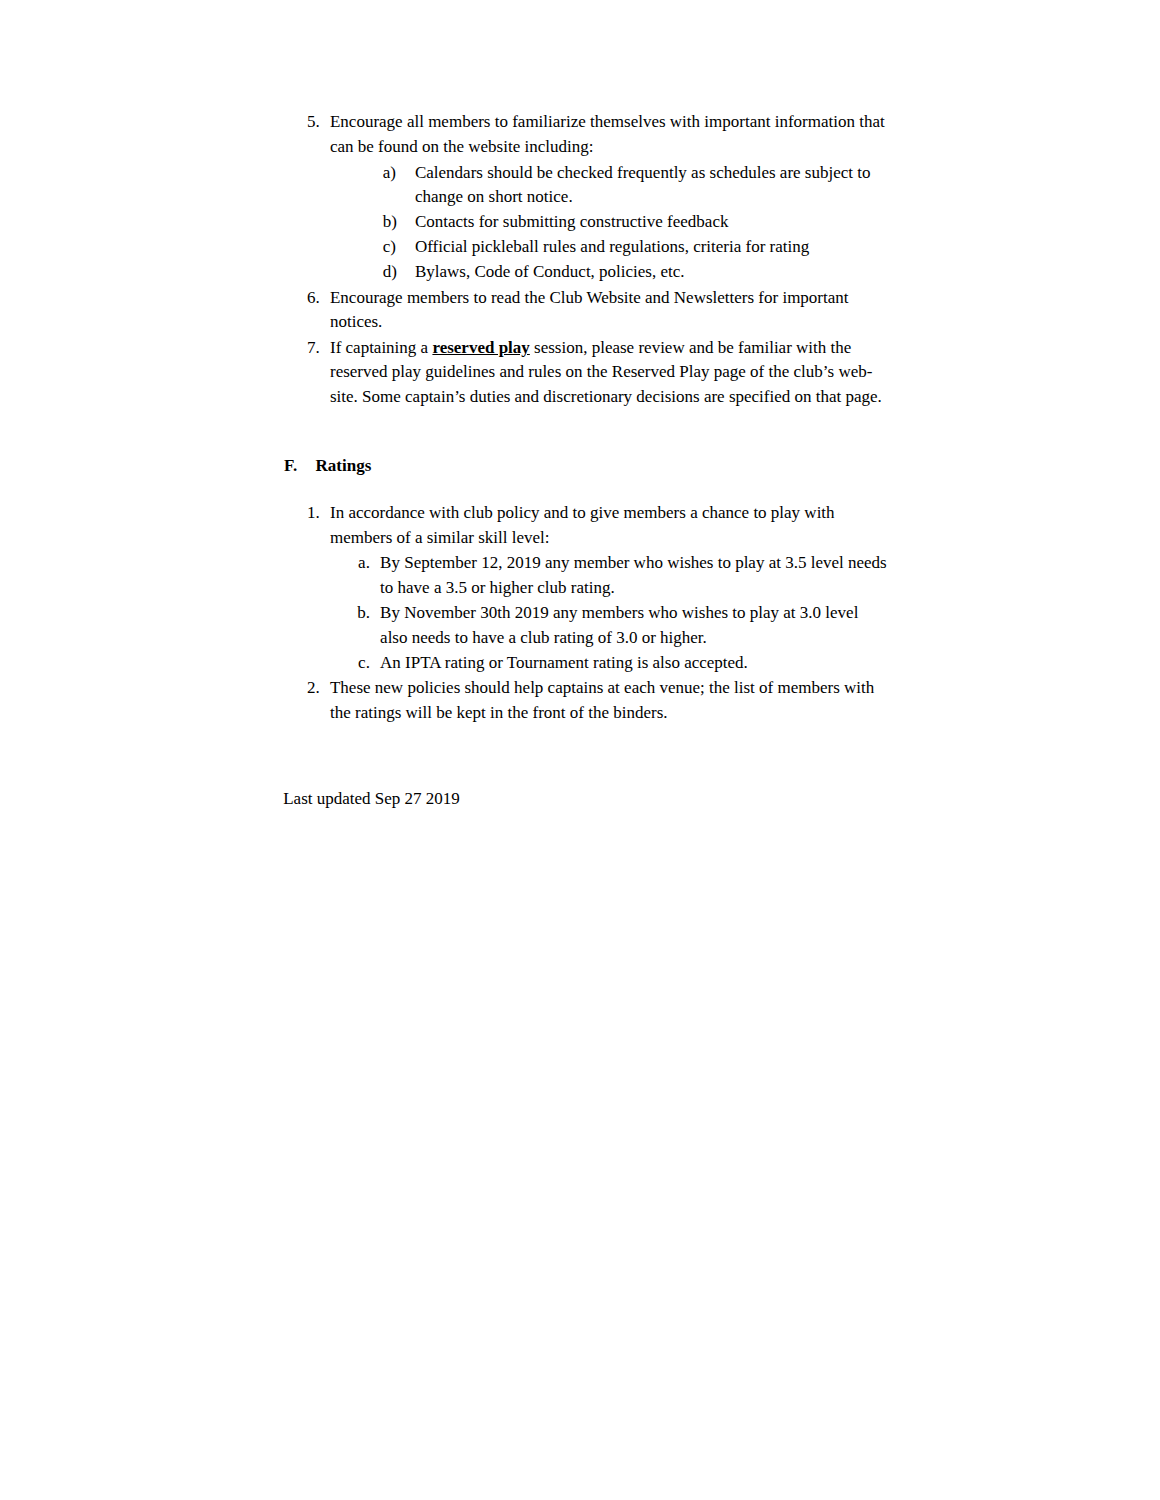Encourage all members to familiarize themselves with important information that can be found on the website including:
Calendars should be checked frequently as schedules are subject to change on short notice.
Contacts for submitting constructive feedback
Official pickleball rules and regulations, criteria for rating
Bylaws, Code of Conduct, policies, etc.
Encourage members to read the Club Website and Newsletters for important notices.
If captaining a reserved play session, please review and be familiar with the reserved play guidelines and rules on the Reserved Play page of the club’s web-site. Some captain’s duties and discretionary decisions are specified on that page.
F. Ratings
In accordance with club policy and to give members a chance to play with members of a similar skill level:
By September 12, 2019 any member who wishes to play at 3.5 level needs to have a 3.5 or higher club rating.
By November 30th 2019 any members who wishes to play at 3.0 level also needs to have a club rating of 3.0 or higher.
An IPTA rating or Tournament rating is also accepted.
These new policies should help captains at each venue; the list of members with the ratings will be kept in the front of the binders.
Last updated Sep 27 2019